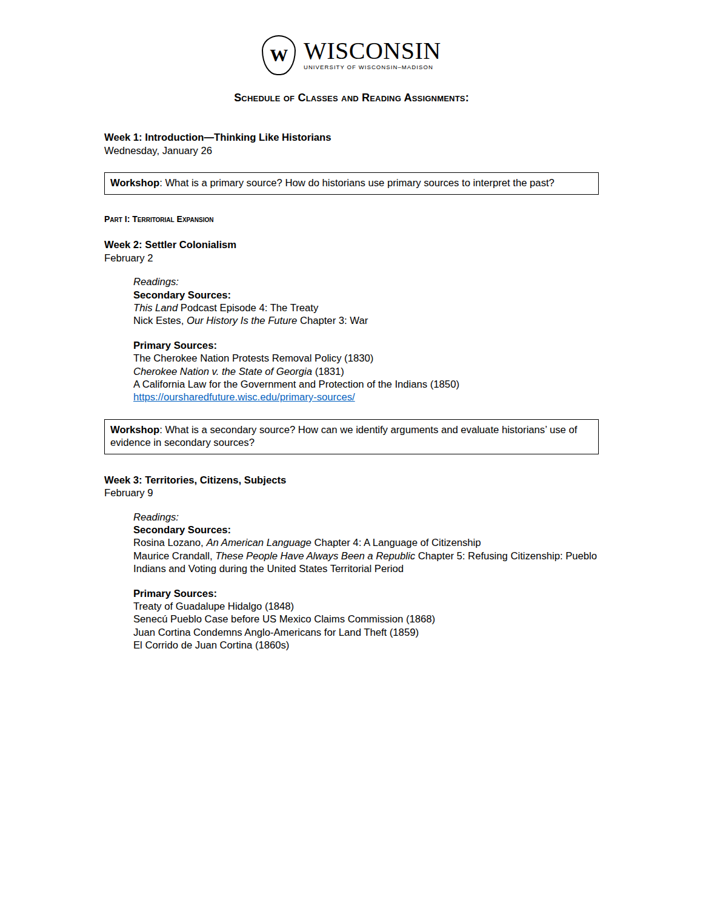WISCONSIN UNIVERSITY OF WISCONSIN–MADISON
Schedule of Classes and Reading Assignments:
Week 1: Introduction—Thinking Like Historians
Wednesday, January 26
Workshop: What is a primary source? How do historians use primary sources to interpret the past?
Part I: Territorial Expansion
Week 2: Settler Colonialism
February 2
Readings:
Secondary Sources:
This Land Podcast Episode 4: The Treaty
Nick Estes, Our History Is the Future Chapter 3: War
Primary Sources:
The Cherokee Nation Protests Removal Policy (1830)
Cherokee Nation v. the State of Georgia (1831)
A California Law for the Government and Protection of the Indians (1850)
https://oursharedfuture.wisc.edu/primary-sources/
Workshop: What is a secondary source? How can we identify arguments and evaluate historians’ use of evidence in secondary sources?
Week 3: Territories, Citizens, Subjects
February 9
Readings:
Secondary Sources:
Rosina Lozano, An American Language Chapter 4: A Language of Citizenship
Maurice Crandall, These People Have Always Been a Republic Chapter 5: Refusing Citizenship: Pueblo Indians and Voting during the United States Territorial Period
Primary Sources:
Treaty of Guadalupe Hidalgo (1848)
Senecú Pueblo Case before US Mexico Claims Commission (1868)
Juan Cortina Condemns Anglo-Americans for Land Theft (1859)
El Corrido de Juan Cortina (1860s)